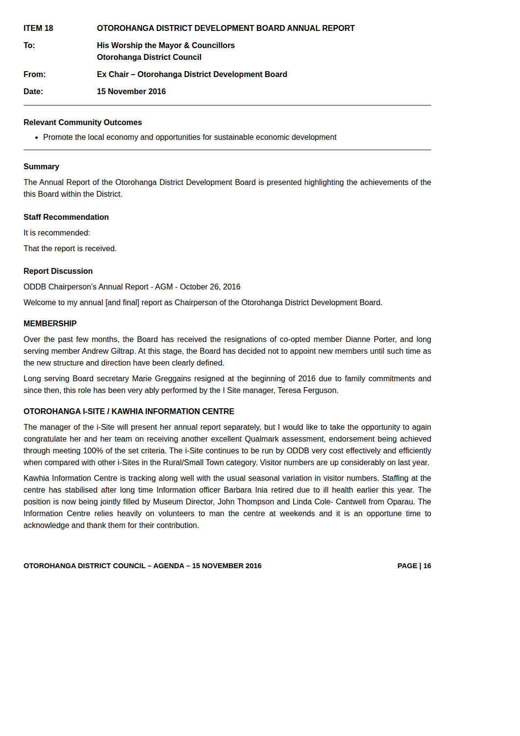| ITEM 18 | OTOROHANGA DISTRICT DEVELOPMENT BOARD ANNUAL REPORT |
| To: | His Worship the Mayor & Councillors Otorohanga District Council |
| From: | Ex Chair – Otorohanga District Development Board |
| Date: | 15 November 2016 |
Relevant Community Outcomes
Promote the local economy and opportunities for sustainable economic development
Summary
The Annual Report of the Otorohanga District Development Board is presented highlighting the achievements of the this Board within the District.
Staff Recommendation
It is recommended:
That the report is received.
Report Discussion
ODDB Chairperson’s Annual Report - AGM - October 26, 2016
Welcome to my annual [and final] report as Chairperson of the Otorohanga District Development Board.
Membership
Over the past few months, the Board has received the resignations of co-opted member Dianne Porter, and long serving member Andrew Giltrap. At this stage, the Board has decided not to appoint new members until such time as the new structure and direction have been clearly defined.
Long serving Board secretary Marie Greggains resigned at the beginning of 2016 due to family commitments and since then, this role has been very ably performed by the I Site manager, Teresa Ferguson.
Otorohanga I-Site / Kawhia Information Centre
The manager of the i-Site will present her annual report separately, but I would like to take the opportunity to again congratulate her and her team on receiving another excellent Qualmark assessment, endorsement being achieved through meeting 100% of the set criteria. The i-Site continues to be run by ODDB very cost effectively and efficiently when compared with other i-Sites in the Rural/Small Town category. Visitor numbers are up considerably on last year.
Kawhia Information Centre is tracking along well with the usual seasonal variation in visitor numbers. Staffing at the centre has stabilised after long time Information officer Barbara Inia retired due to ill health earlier this year. The position is now being jointly filled by Museum Director, John Thompson and Linda Cole- Cantwell from Oparau. The Information Centre relies heavily on volunteers to man the centre at weekends and it is an opportune time to acknowledge and thank them for their contribution.
OTOROHANGA DISTRICT COUNCIL – AGENDA – 15 NOVEMBER 2016 PAGE | 16